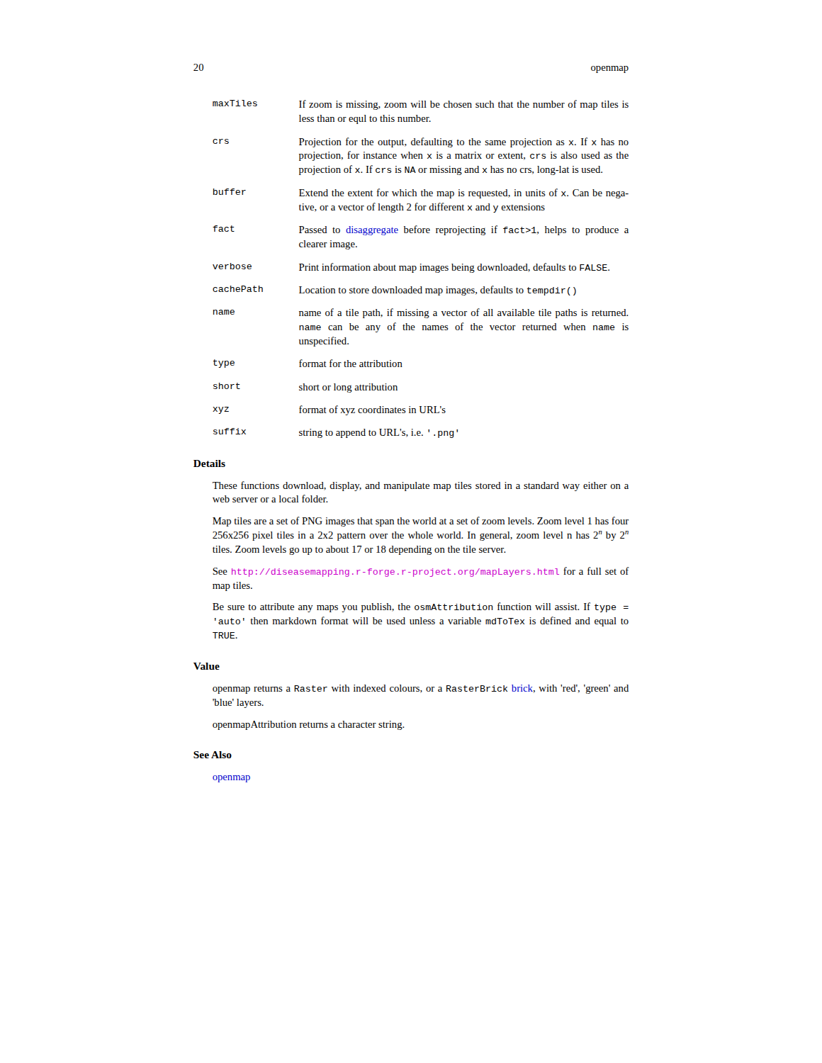20 openmap
maxTiles
If zoom is missing, zoom will be chosen such that the number of map tiles is less than or equl to this number.
crs
Projection for the output, defaulting to the same projection as x. If x has no projection, for instance when x is a matrix or extent, crs is also used as the projection of x. If crs is NA or missing and x has no crs, long-lat is used.
buffer
Extend the extent for which the map is requested, in units of x. Can be negative, or a vector of length 2 for different x and y extensions
fact
Passed to disaggregate before reprojecting if fact>1, helps to produce a clearer image.
verbose
Print information about map images being downloaded, defaults to FALSE.
cachePath
Location to store downloaded map images, defaults to tempdir()
name
name of a tile path, if missing a vector of all available tile paths is returned. name can be any of the names of the vector returned when name is unspecified.
type
format for the attribution
short
short or long attribution
xyz
format of xyz coordinates in URL's
suffix
string to append to URL's, i.e. '.png'
Details
These functions download, display, and manipulate map tiles stored in a standard way either on a web server or a local folder.
Map tiles are a set of PNG images that span the world at a set of zoom levels. Zoom level 1 has four 256x256 pixel tiles in a 2x2 pattern over the whole world. In general, zoom level n has 2n by 2n tiles. Zoom levels go up to about 17 or 18 depending on the tile server.
See http://diseasemapping.r-forge.r-project.org/mapLayers.html for a full set of map tiles.
Be sure to attribute any maps you publish, the osmAttribution function will assist. If type = 'auto' then markdown format will be used unless a variable mdToTex is defined and equal to TRUE.
Value
openmap returns a Raster with indexed colours, or a RasterBrick brick, with 'red', 'green' and 'blue' layers.
openmapAttribution returns a character string.
See Also
openmap